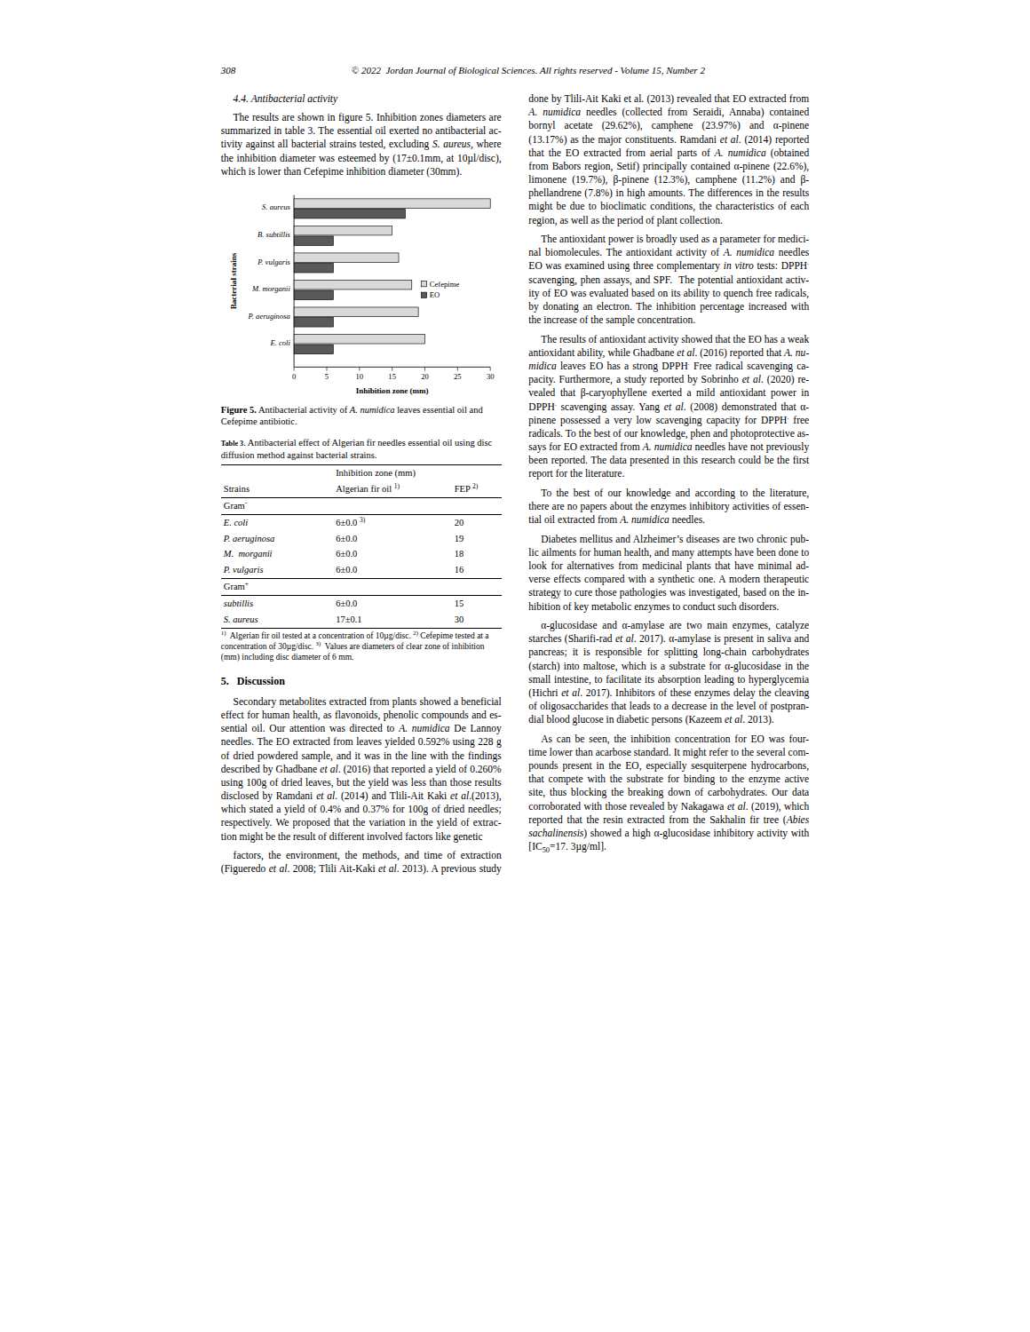308 © 2022 Jordan Journal of Biological Sciences. All rights reserved - Volume 15, Number 2
4.4. Antibacterial activity
The results are shown in figure 5. Inhibition zones diameters are summarized in table 3. The essential oil exerted no antibacterial activity against all bacterial strains tested, excluding S. aureus, where the inhibition diameter was esteemed by (17±0.1mm, at 10µl/disc), which is lower than Cefepime inhibition diameter (30mm).
0 5 10 15 20 25 30 Bacterial strains Inhibition zone (mm) S. aureus B. subtillis P. vulgaris M. morganii P. aeruginosa E. coli Cefepime EO
Figure 5. Antibacterial activity of A. numidica leaves essential oil and Cefepime antibiotic.
Table 3. Antibacterial effect of Algerian fir needles essential oil using disc diffusion method against bacterial strains.
| Strains | Inhibition zone (mm) |
| --- | --- |
| Algerian fir oil 1) | FEP 2) |
| Gram - | | |
| E. coli | 6±0.0 3) | 20 |
| P. aeruginosa | 6±0.0 | 19 |
| M. morganii | 6±0.0 | 18 |
| P. vulgaris | 6±0.0 | 16 |
| Gram + | | |
| subtillis | 6±0.0 | 15 |
| S. aureus | 17±0.1 | 30 |
1) Algerian fir oil tested at a concentration of 10µg/disc. 2) Cefepime tested at a concentration of 30µg/disc. 3) Values are diameters of clear zone of inhibition (mm) including disc diameter of 6 mm.
5. Discussion
Secondary metabolites extracted from plants showed a beneficial effect for human health, as flavonoids, phenolic compounds and essential oil. Our attention was directed to A. numidica De Lannoy needles. The EO extracted from leaves yielded 0.592% using 228 g of dried powdered sample, and it was in the line with the findings described by Ghadbane et al. (2016) that reported a yield of 0.260% using 100g of dried leaves, but the yield was less than those results disclosed by Ramdani et al. (2014) and Tlili-Ait Kaki et al.(2013), which stated a yield of 0.4% and 0.37% for 100g of dried needles; respectively. We proposed that the variation in the yield of extraction might be the result of different involved factors like genetic
factors, the environment, the methods, and time of extraction (Figueredo et al. 2008; Tlili Ait-Kaki et al. 2013). A previous study done by Tlili-Ait Kaki et al. (2013) revealed that EO extracted from A. numidica needles (collected from Seraidi, Annaba) contained bornyl acetate (29.62%), camphene (23.97%) and α-pinene (13.17%) as the major constituents. Ramdani et al. (2014) reported that the EO extracted from aerial parts of A. numidica (obtained from Babors region, Setif) principally contained α-pinene (22.6%), limonene (19.7%), β-pinene (12.3%), camphene (11.2%) and β-phellandrene (7.8%) in high amounts. The differences in the results might be due to bioclimatic conditions, the characteristics of each region, as well as the period of plant collection.
The antioxidant power is broadly used as a parameter for medicinal biomolecules. The antioxidant activity of A. numidica needles EO was examined using three complementary in vitro tests: DPPH. scavenging, phen assays, and SPF. The potential antioxidant activity of EO was evaluated based on its ability to quench free radicals, by donating an electron. The inhibition percentage increased with the increase of the sample concentration.
The results of antioxidant activity showed that the EO has a weak antioxidant ability, while Ghadbane et al. (2016) reported that A. numidica leaves EO has a strong DPPH. Free radical scavenging capacity. Furthermore, a study reported by Sobrinho et al. (2020) revealed that β-caryophyllene exerted a mild antioxidant power in DPPH. scavenging assay. Yang et al. (2008) demonstrated that α-pinene possessed a very low scavenging capacity for DPPH. free radicals. To the best of our knowledge, phen and photoprotective assays for EO extracted from A. numidica needles have not previously been reported. The data presented in this research could be the first report for the literature.
To the best of our knowledge and according to the literature, there are no papers about the enzymes inhibitory activities of essential oil extracted from A. numidica needles.
Diabetes mellitus and Alzheimer’s diseases are two chronic public ailments for human health, and many attempts have been done to look for alternatives from medicinal plants that have minimal adverse effects compared with a synthetic one. A modern therapeutic strategy to cure those pathologies was investigated, based on the inhibition of key metabolic enzymes to conduct such disorders.
α-glucosidase and α-amylase are two main enzymes, catalyze starches (Sharifi-rad et al. 2017). α-amylase is present in saliva and pancreas; it is responsible for splitting long-chain carbohydrates (starch) into maltose, which is a substrate for α-glucosidase in the small intestine, to facilitate its absorption leading to hyperglycemia (Hichri et al. 2017). Inhibitors of these enzymes delay the cleaving of oligosaccharides that leads to a decrease in the level of postprandial blood glucose in diabetic persons (Kazeem et al. 2013).
As can be seen, the inhibition concentration for EO was four-time lower than acarbose standard. It might refer to the several compounds present in the EO, especially sesquiterpene hydrocarbons, that compete with the substrate for binding to the enzyme active site, thus blocking the breaking down of carbohydrates. Our data corroborated with those revealed by Nakagawa et al. (2019), which reported that the resin extracted from the Sakhalin fir tree (Abies sachalinensis) showed a high α-glucosidase inhibitory activity with [IC50=17. 3µg/ml].